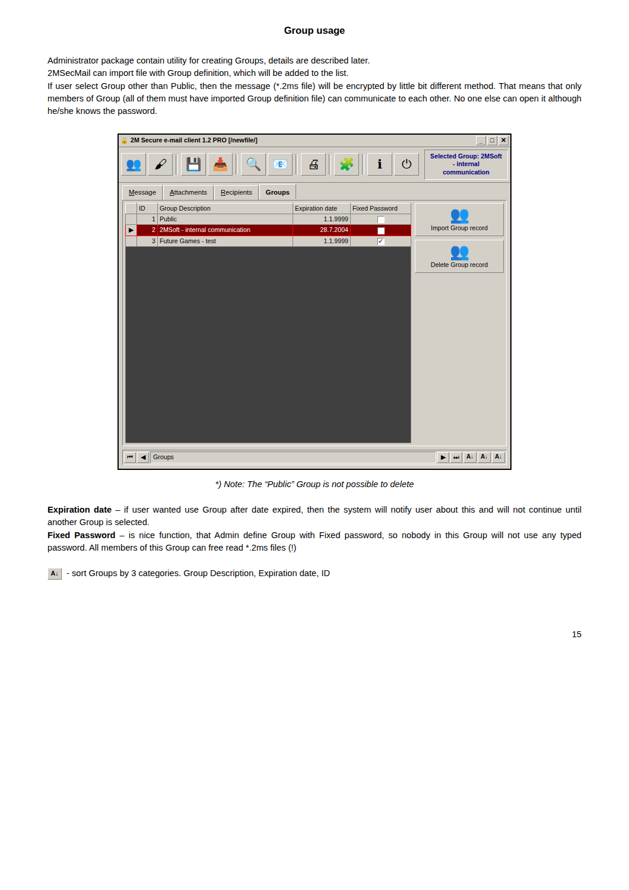Group usage
Administrator package contain utility for creating Groups, details are described later.
2MSecMail can import file with Group definition, which will be added to the list.
If user select Group other than Public, then the message (*.2ms file) will be encrypted by little bit different method. That means that only members of Group (all of them must have imported Group definition file) can communicate to each other. No one else can open it although he/she knows the password.
🔒 2M Secure e-mail client 1.2 PRO [/newfile/] _□✕
👥
🖌
💾
📥
🔍
📧
🖨
🧩
ℹ
⏻
Selected Group: 2MSoft - internal
communication
Message
Attachments
Recipients
Groups
| | ID | Group Description | Expiration date | Fixed Password |
| --- | --- | --- | --- | --- |
| | 1 | Public | 1.1.9999 | |
| ▶ | 2 | 2MSoft - internal communication | 28.7.2004 | |
| | 3 | Future Games - test | 1.1.9999 | ✓ |
👥Import Group record
👥Delete Group record
⏮
◀
Groups
▶
⏭
A↓
A↓
A↓
*) Note: The “Public” Group is not possible to delete
Expiration date – if user wanted use Group after date expired, then the system will notify user about this and will not continue until another Group is selected.
Fixed Password – is nice function, that Admin define Group with Fixed password, so nobody in this Group will not use any typed password. All members of this Group can free read *.2ms files (!)
A↓ - sort Groups by 3 categories. Group Description, Expiration date, ID
15